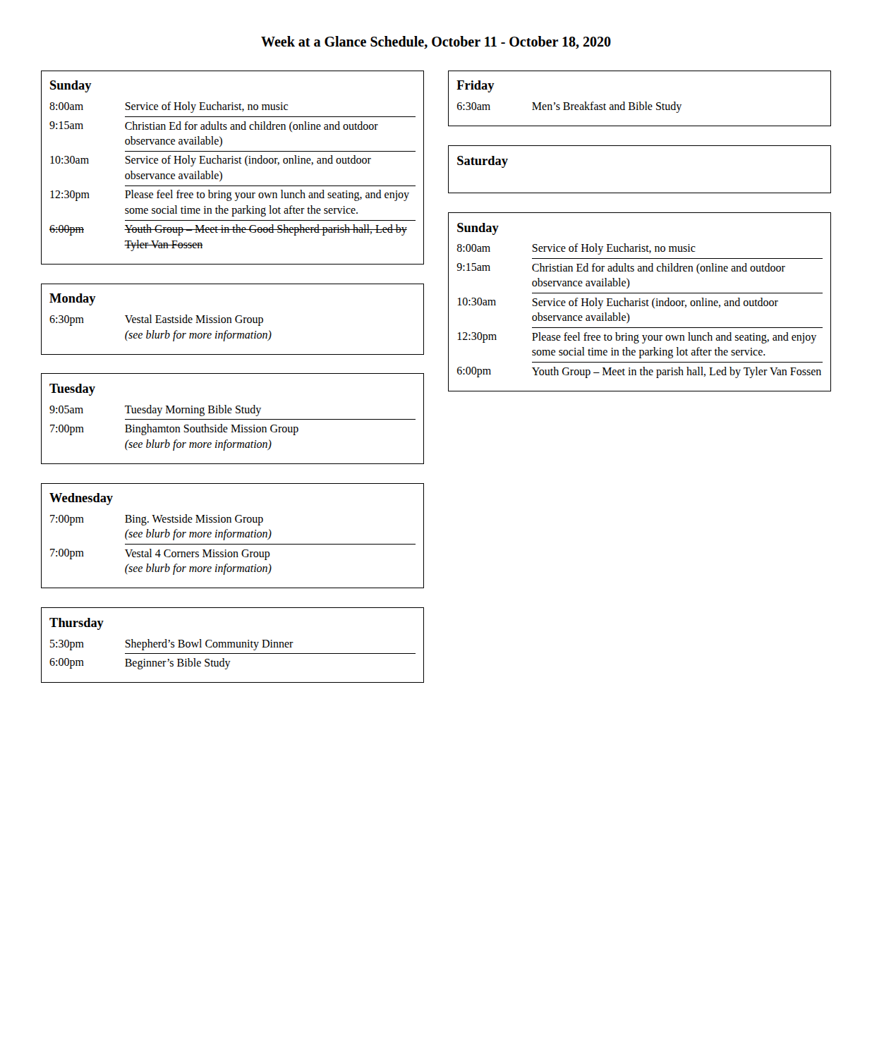Week at a Glance Schedule, October 11 - October 18, 2020
Sunday
| 8:00am | Service of Holy Eucharist, no music |
| 9:15am | Christian Ed for adults and children (online and outdoor observance available) |
| 10:30am | Service of Holy Eucharist (indoor, online, and outdoor observance available) |
| 12:30pm | Please feel free to bring your own lunch and seating, and enjoy some social time in the parking lot after the service. |
| 6:00pm | Youth Group – Meet in the Good Shepherd parish hall, Led by Tyler Van Fossen |
Monday
| 6:30pm | Vestal Eastside Mission Group (see blurb for more information) |
Tuesday
| 9:05am | Tuesday Morning Bible Study |
| 7:00pm | Binghamton Southside Mission Group (see blurb for more information) |
Wednesday
| 7:00pm | Bing. Westside Mission Group (see blurb for more information) |
| 7:00pm | Vestal 4 Corners Mission Group (see blurb for more information) |
Thursday
| 5:30pm | Shepherd’s Bowl Community Dinner |
| 6:00pm | Beginner’s Bible Study |
Friday
| 6:30am | Men’s Breakfast and Bible Study |
Saturday
Sunday
| 8:00am | Service of Holy Eucharist, no music |
| 9:15am | Christian Ed for adults and children (online and outdoor observance available) |
| 10:30am | Service of Holy Eucharist (indoor, online, and outdoor observance available) |
| 12:30pm | Please feel free to bring your own lunch and seating, and enjoy some social time in the parking lot after the service. |
| 6:00pm | Youth Group – Meet in the parish hall, Led by Tyler Van Fossen |